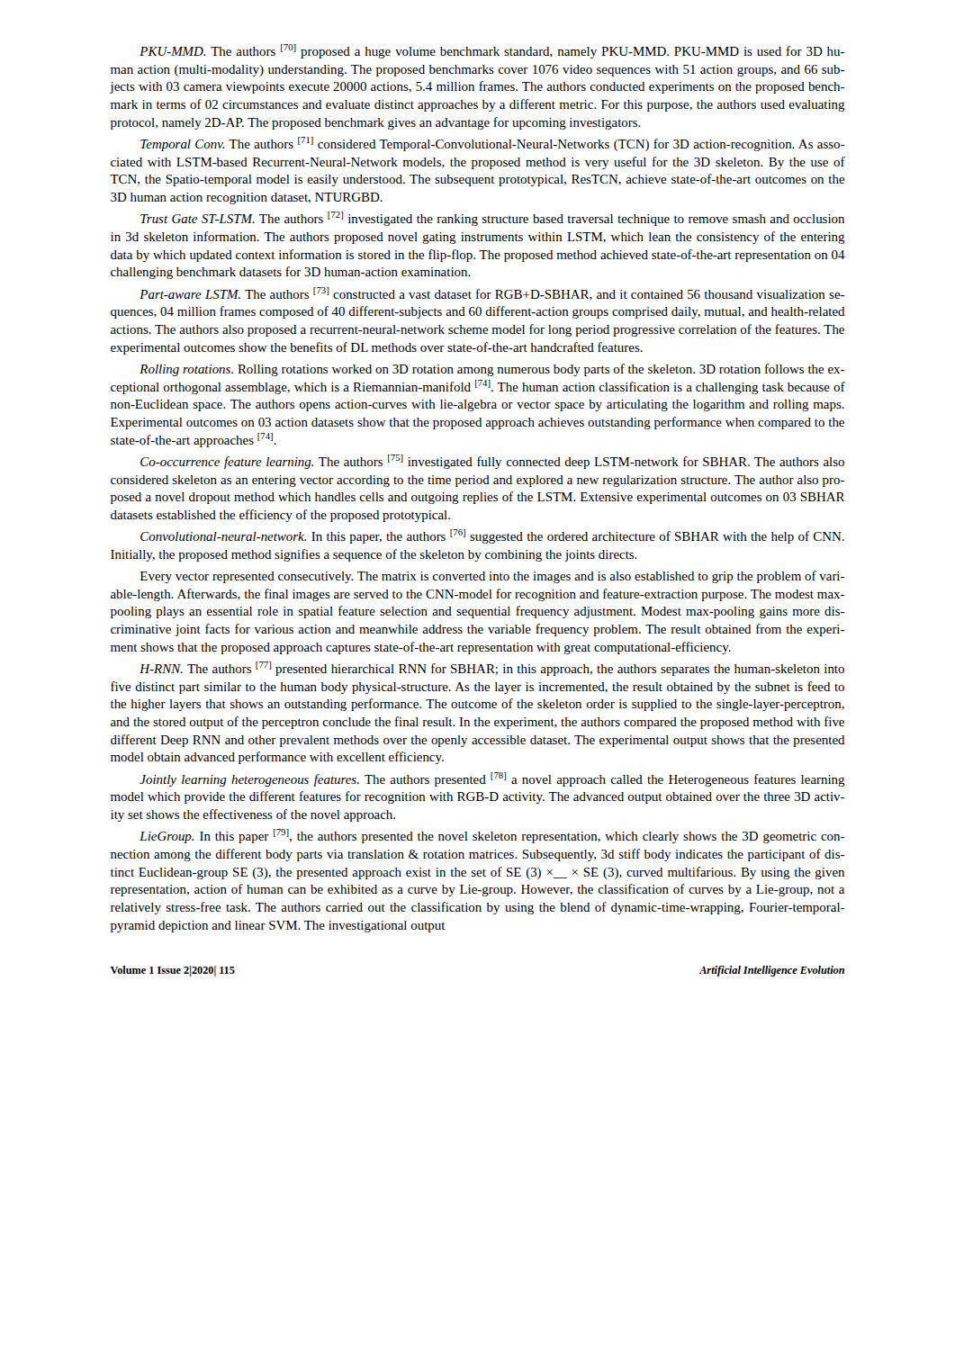PKU-MMD. The authors [70] proposed a huge volume benchmark standard, namely PKU-MMD. PKU-MMD is used for 3D human action (multi-modality) understanding. The proposed benchmarks cover 1076 video sequences with 51 action groups, and 66 subjects with 03 camera viewpoints execute 20000 actions, 5.4 million frames. The authors conducted experiments on the proposed benchmark in terms of 02 circumstances and evaluate distinct approaches by a different metric. For this purpose, the authors used evaluating protocol, namely 2D-AP. The proposed benchmark gives an advantage for upcoming investigators.
Temporal Conv. The authors [71] considered Temporal-Convolutional-Neural-Networks (TCN) for 3D action-recognition. As associated with LSTM-based Recurrent-Neural-Network models, the proposed method is very useful for the 3D skeleton. By the use of TCN, the Spatio-temporal model is easily understood. The subsequent prototypical, ResTCN, achieve state-of-the-art outcomes on the 3D human action recognition dataset, NTURGBD.
Trust Gate ST-LSTM. The authors [72] investigated the ranking structure based traversal technique to remove smash and occlusion in 3d skeleton information. The authors proposed novel gating instruments within LSTM, which lean the consistency of the entering data by which updated context information is stored in the flip-flop. The proposed method achieved state-of-the-art representation on 04 challenging benchmark datasets for 3D human-action examination.
Part-aware LSTM. The authors [73] constructed a vast dataset for RGB+D-SBHAR, and it contained 56 thousand visualization sequences, 04 million frames composed of 40 different-subjects and 60 different-action groups comprised daily, mutual, and health-related actions. The authors also proposed a recurrent-neural-network scheme model for long period progressive correlation of the features. The experimental outcomes show the benefits of DL methods over state-of-the-art handcrafted features.
Rolling rotations. Rolling rotations worked on 3D rotation among numerous body parts of the skeleton. 3D rotation follows the exceptional orthogonal assemblage, which is a Riemannian-manifold [74]. The human action classification is a challenging task because of non-Euclidean space. The authors opens action-curves with lie-algebra or vector space by articulating the logarithm and rolling maps. Experimental outcomes on 03 action datasets show that the proposed approach achieves outstanding performance when compared to the state-of-the-art approaches [74].
Co-occurrence feature learning. The authors [75] investigated fully connected deep LSTM-network for SBHAR. The authors also considered skeleton as an entering vector according to the time period and explored a new regularization structure. The author also proposed a novel dropout method which handles cells and outgoing replies of the LSTM. Extensive experimental outcomes on 03 SBHAR datasets established the efficiency of the proposed prototypical.
Convolutional-neural-network. In this paper, the authors [76] suggested the ordered architecture of SBHAR with the help of CNN. Initially, the proposed method signifies a sequence of the skeleton by combining the joints directs.
Every vector represented consecutively. The matrix is converted into the images and is also established to grip the problem of variable-length. Afterwards, the final images are served to the CNN-model for recognition and feature-extraction purpose. The modest max-pooling plays an essential role in spatial feature selection and sequential frequency adjustment. Modest max-pooling gains more discriminative joint facts for various action and meanwhile address the variable frequency problem. The result obtained from the experiment shows that the proposed approach captures state-of-the-art representation with great computational-efficiency.
H-RNN. The authors [77] presented hierarchical RNN for SBHAR; in this approach, the authors separates the human-skeleton into five distinct part similar to the human body physical-structure. As the layer is incremented, the result obtained by the subnet is feed to the higher layers that shows an outstanding performance. The outcome of the skeleton order is supplied to the single-layer-perceptron, and the stored output of the perceptron conclude the final result. In the experiment, the authors compared the proposed method with five different Deep RNN and other prevalent methods over the openly accessible dataset. The experimental output shows that the presented model obtain advanced performance with excellent efficiency.
Jointly learning heterogeneous features. The authors presented [78] a novel approach called the Heterogeneous features learning model which provide the different features for recognition with RGB-D activity. The advanced output obtained over the three 3D activity set shows the effectiveness of the novel approach.
LieGroup. In this paper [79], the authors presented the novel skeleton representation, which clearly shows the 3D geometric connection among the different body parts via translation & rotation matrices. Subsequently, 3d stiff body indicates the participant of distinct Euclidean-group SE (3), the presented approach exist in the set of SE (3) ×__ × SE (3), curved multifarious. By using the given representation, action of human can be exhibited as a curve by Lie-group. However, the classification of curves by a Lie-group, not a relatively stress-free task. The authors carried out the classification by using the blend of dynamic-time-wrapping, Fourier-temporal-pyramid depiction and linear SVM. The investigational output
Volume 1 Issue 2|2020| 115 Artificial Intelligence Evolution